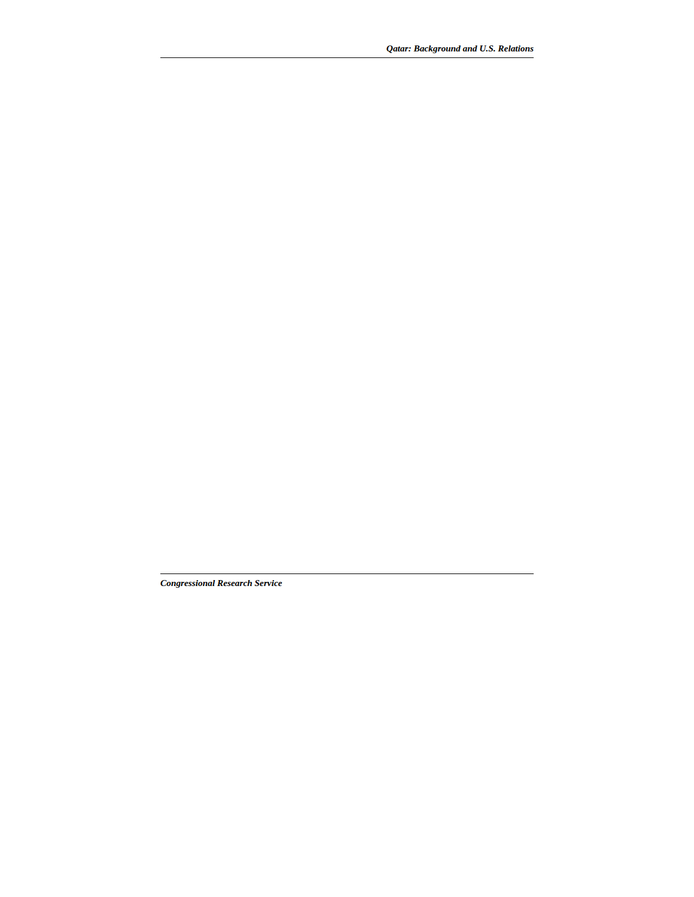Qatar: Background and U.S. Relations
Congressional Research Service